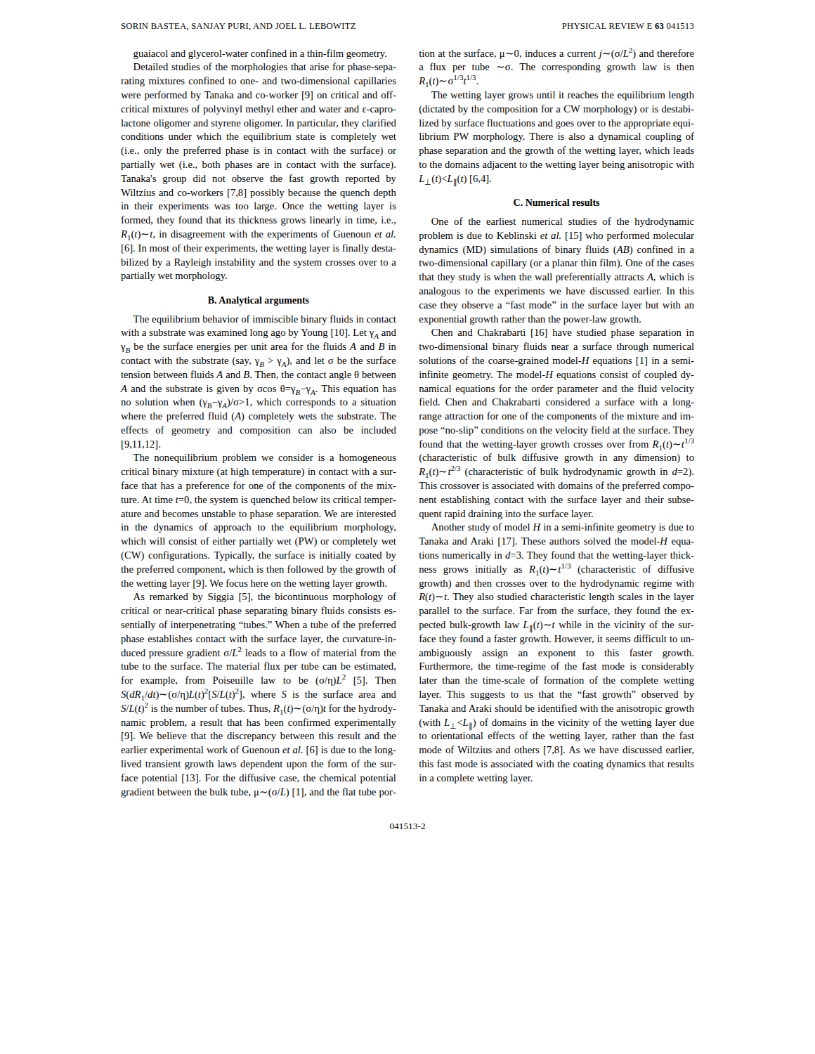Sorin Bastea, Sanjay Puri, and Joel L. Lebowitz Physical Review E 63 041513
guaiacol and glycerol-water confined in a thin-film geometry.
Detailed studies of the morphologies that arise for phase-separating mixtures confined to one- and two-dimensional capillaries were performed by Tanaka and co-worker [9] on critical and off-critical mixtures of polyvinyl methyl ether and water and ε-caprolactone oligomer and styrene oligomer. In particular, they clarified conditions under which the equilibrium state is completely wet (i.e., only the preferred phase is in contact with the surface) or partially wet (i.e., both phases are in contact with the surface). Tanaka's group did not observe the fast growth reported by Wiltzius and co-workers [7,8] possibly because the quench depth in their experiments was too large. Once the wetting layer is formed, they found that its thickness grows linearly in time, i.e., R1(t)∼t, in disagreement with the experiments of Guenoun et al. [6]. In most of their experiments, the wetting layer is finally destabilized by a Rayleigh instability and the system crosses over to a partially wet morphology.
B. Analytical arguments
The equilibrium behavior of immiscible binary fluids in contact with a substrate was examined long ago by Young [10]. Let γA and γB be the surface energies per unit area for the fluids A and B in contact with the substrate (say, γB > γA), and let σ be the surface tension between fluids A and B. Then, the contact angle θ between A and the substrate is given by σcos θ=γB−γA. This equation has no solution when (γB−γA)/σ>1, which corresponds to a situation where the preferred fluid (A) completely wets the substrate. The effects of geometry and composition can also be included [9,11,12].
The nonequilibrium problem we consider is a homogeneous critical binary mixture (at high temperature) in contact with a surface that has a preference for one of the components of the mixture. At time t=0, the system is quenched below its critical temperature and becomes unstable to phase separation. We are interested in the dynamics of approach to the equilibrium morphology, which will consist of either partially wet (PW) or completely wet (CW) configurations. Typically, the surface is initially coated by the preferred component, which is then followed by the growth of the wetting layer [9]. We focus here on the wetting layer growth.
As remarked by Siggia [5], the bicontinuous morphology of critical or near-critical phase separating binary fluids consists essentially of interpenetrating “tubes.” When a tube of the preferred phase establishes contact with the surface layer, the curvature-induced pressure gradient σ/L2 leads to a flow of material from the tube to the surface. The material flux per tube can be estimated, for example, from Poiseuille law to be (σ/η)L2 [5]. Then S(dR1/dt)∼(σ/η)L(t)2[S/L(t)2], where S is the surface area and S/L(t)2 is the number of tubes. Thus, R1(t)∼(σ/η)t for the hydrodynamic problem, a result that has been confirmed experimentally [9]. We believe that the discrepancy between this result and the earlier experimental work of Guenoun et al. [6] is due to the long-lived transient growth laws dependent upon the form of the surface potential [13]. For the diffusive case, the chemical potential gradient between the bulk tube, μ∼(σ/L) [1], and the flat tube portion at the surface, μ∼0, induces a current j∼(σ/L2) and therefore a flux per tube ∼σ. The corresponding growth law is then R1(t)∼σ1/3t1/3.
The wetting layer grows until it reaches the equilibrium length (dictated by the composition for a CW morphology) or is destabilized by surface fluctuations and goes over to the appropriate equilibrium PW morphology. There is also a dynamical coupling of phase separation and the growth of the wetting layer, which leads to the domains adjacent to the wetting layer being anisotropic with L⊥(t)<L∥(t) [6,4].
C. Numerical results
One of the earliest numerical studies of the hydrodynamic problem is due to Keblinski et al. [15] who performed molecular dynamics (MD) simulations of binary fluids (AB) confined in a two-dimensional capillary (or a planar thin film). One of the cases that they study is when the wall preferentially attracts A, which is analogous to the experiments we have discussed earlier. In this case they observe a “fast mode” in the surface layer but with an exponential growth rather than the power-law growth.
Chen and Chakrabarti [16] have studied phase separation in two-dimensional binary fluids near a surface through numerical solutions of the coarse-grained model-H equations [1] in a semi-infinite geometry. The model-H equations consist of coupled dynamical equations for the order parameter and the fluid velocity field. Chen and Chakrabarti considered a surface with a long-range attraction for one of the components of the mixture and impose “no-slip” conditions on the velocity field at the surface. They found that the wetting-layer growth crosses over from R1(t)∼t1/3 (characteristic of bulk diffusive growth in any dimension) to R1(t)∼t2/3 (characteristic of bulk hydrodynamic growth in d=2). This crossover is associated with domains of the preferred component establishing contact with the surface layer and their subsequent rapid draining into the surface layer.
Another study of model H in a semi-infinite geometry is due to Tanaka and Araki [17]. These authors solved the model-H equations numerically in d=3. They found that the wetting-layer thickness grows initially as R1(t)∼t1/3 (characteristic of diffusive growth) and then crosses over to the hydrodynamic regime with R(t)∼t. They also studied characteristic length scales in the layer parallel to the surface. Far from the surface, they found the expected bulk-growth law L∥(t)∼t while in the vicinity of the surface they found a faster growth. However, it seems difficult to unambiguously assign an exponent to this faster growth. Furthermore, the time-regime of the fast mode is considerably later than the time-scale of formation of the complete wetting layer. This suggests to us that the “fast growth” observed by Tanaka and Araki should be identified with the anisotropic growth (with L⊥<L∥) of domains in the vicinity of the wetting layer due to orientational effects of the wetting layer, rather than the fast mode of Wiltzius and others [7,8]. As we have discussed earlier, this fast mode is associated with the coating dynamics that results in a complete wetting layer.
041513-2